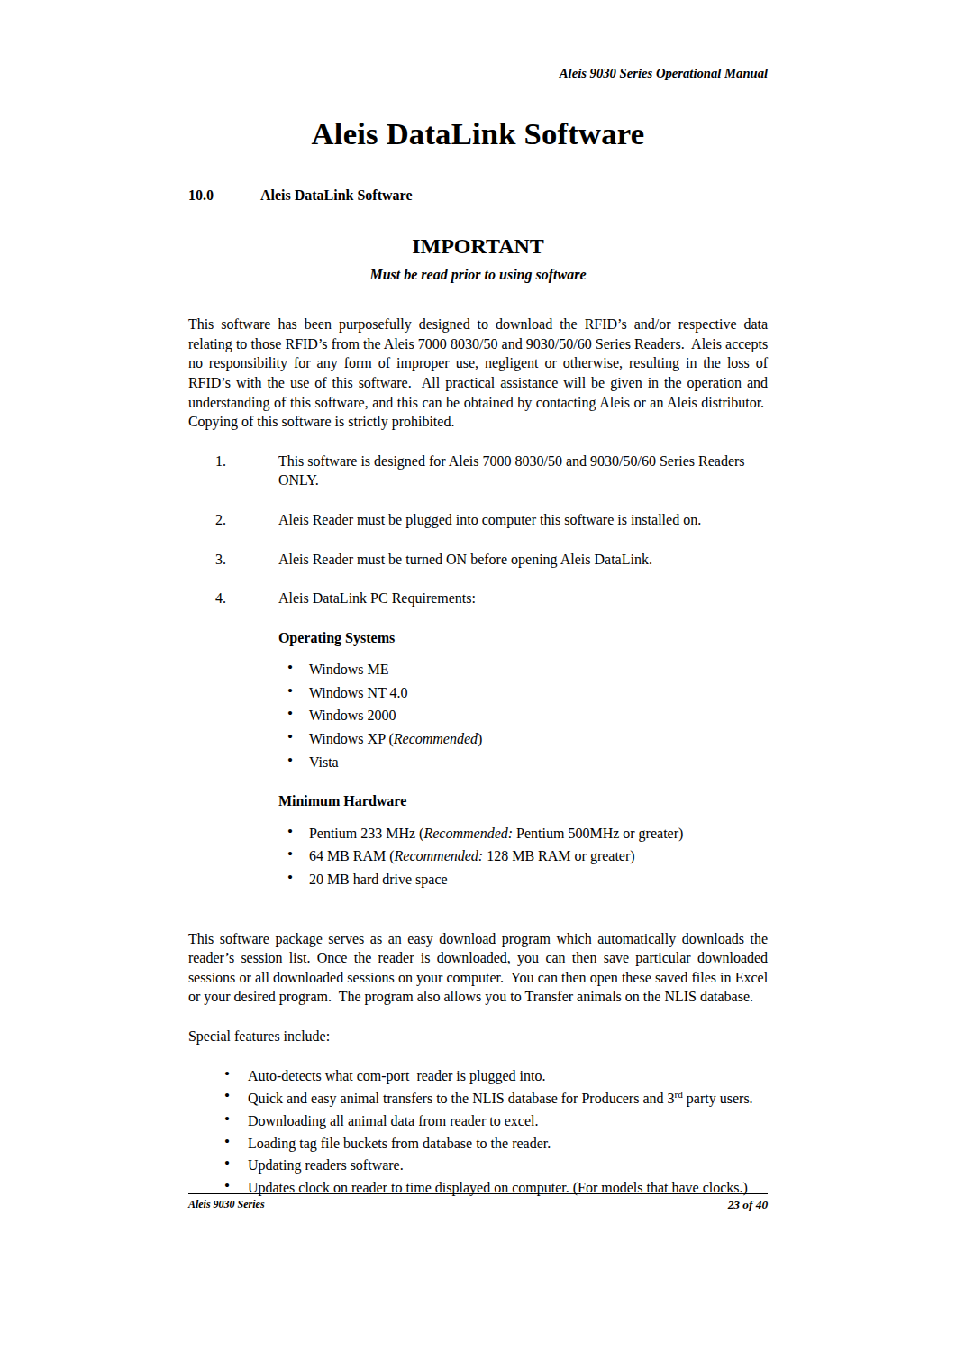Aleis 9030 Series Operational Manual
Aleis DataLink Software
10.0 Aleis DataLink Software
IMPORTANT
Must be read prior to using software
This software has been purposefully designed to download the RFID’s and/or respective data relating to those RFID’s from the Aleis 7000 8030/50 and 9030/50/60 Series Readers. Aleis accepts no responsibility for any form of improper use, negligent or otherwise, resulting in the loss of RFID’s with the use of this software. All practical assistance will be given in the operation and understanding of this software, and this can be obtained by contacting Aleis or an Aleis distributor. Copying of this software is strictly prohibited.
1. This software is designed for Aleis 7000 8030/50 and 9030/50/60 Series Readers ONLY.
2. Aleis Reader must be plugged into computer this software is installed on.
3. Aleis Reader must be turned ON before opening Aleis DataLink.
4. Aleis DataLink PC Requirements:
Operating Systems
Windows ME
Windows NT 4.0
Windows 2000
Windows XP (Recommended)
Vista
Minimum Hardware
Pentium 233 MHz (Recommended: Pentium 500MHz or greater)
64 MB RAM (Recommended: 128 MB RAM or greater)
20 MB hard drive space
This software package serves as an easy download program which automatically downloads the reader’s session list. Once the reader is downloaded, you can then save particular downloaded sessions or all downloaded sessions on your computer. You can then open these saved files in Excel or your desired program. The program also allows you to Transfer animals on the NLIS database.
Special features include:
Auto-detects what com-port reader is plugged into.
Quick and easy animal transfers to the NLIS database for Producers and 3rd party users.
Downloading all animal data from reader to excel.
Loading tag file buckets from database to the reader.
Updating readers software.
Updates clock on reader to time displayed on computer. (For models that have clocks.)
Aleis 9030 Series 23 of 40